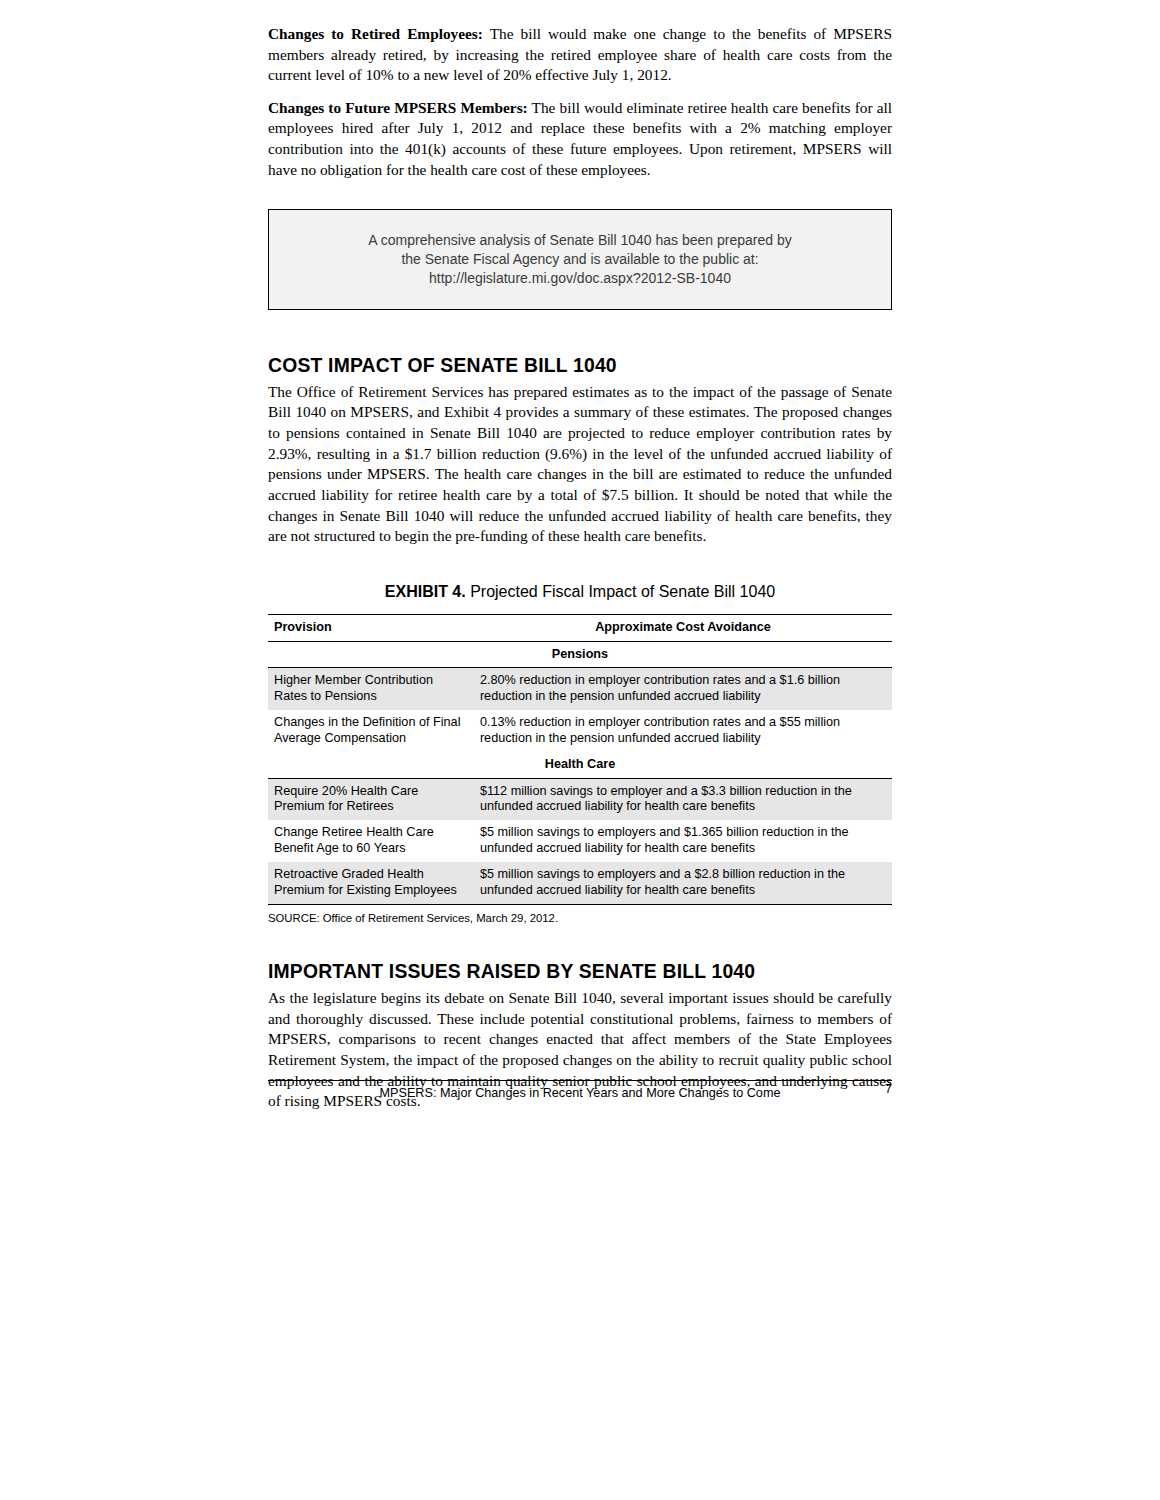Changes to Retired Employees: The bill would make one change to the benefits of MPSERS members already retired, by increasing the retired employee share of health care costs from the current level of 10% to a new level of 20% effective July 1, 2012.
Changes to Future MPSERS Members: The bill would eliminate retiree health care benefits for all employees hired after July 1, 2012 and replace these benefits with a 2% matching employer contribution into the 401(k) accounts of these future employees. Upon retirement, MPSERS will have no obligation for the health care cost of these employees.
A comprehensive analysis of Senate Bill 1040 has been prepared by
the Senate Fiscal Agency and is available to the public at:
http://legislature.mi.gov/doc.aspx?2012-SB-1040
Cost Impact of Senate Bill 1040
The Office of Retirement Services has prepared estimates as to the impact of the passage of Senate Bill 1040 on MPSERS, and Exhibit 4 provides a summary of these estimates. The proposed changes to pensions contained in Senate Bill 1040 are projected to reduce employer contribution rates by 2.93%, resulting in a $1.7 billion reduction (9.6%) in the level of the unfunded accrued liability of pensions under MPSERS. The health care changes in the bill are estimated to reduce the unfunded accrued liability for retiree health care by a total of $7.5 billion. It should be noted that while the changes in Senate Bill 1040 will reduce the unfunded accrued liability of health care benefits, they are not structured to begin the pre-funding of these health care benefits.
EXHIBIT 4. Projected Fiscal Impact of Senate Bill 1040
| Provision | Approximate Cost Avoidance |
| --- | --- |
| Pensions |
| Higher Member Contribution Rates to Pensions | 2.80% reduction in employer contribution rates and a $1.6 billion reduction in the pension unfunded accrued liability |
| Changes in the Definition of Final Average Compensation | 0.13% reduction in employer contribution rates and a $55 million reduction in the pension unfunded accrued liability |
| Health Care |
| Require 20% Health Care Premium for Retirees | $112 million savings to employer and a $3.3 billion reduction in the unfunded accrued liability for health care benefits |
| Change Retiree Health Care Benefit Age to 60 Years | $5 million savings to employers and $1.365 billion reduction in the unfunded accrued liability for health care benefits |
| Retroactive Graded Health Premium for Existing Employees | $5 million savings to employers and a $2.8 billion reduction in the unfunded accrued liability for health care benefits |
SOURCE: Office of Retirement Services, March 29, 2012.
Important Issues Raised by Senate Bill 1040
As the legislature begins its debate on Senate Bill 1040, several important issues should be carefully and thoroughly discussed. These include potential constitutional problems, fairness to members of MPSERS, comparisons to recent changes enacted that affect members of the State Employees Retirement System, the impact of the proposed changes on the ability to recruit quality public school employees and the ability to maintain quality senior public school employees, and underlying causes of rising MPSERS costs.
MPSERS: Major Changes in Recent Years and More Changes to Come
7